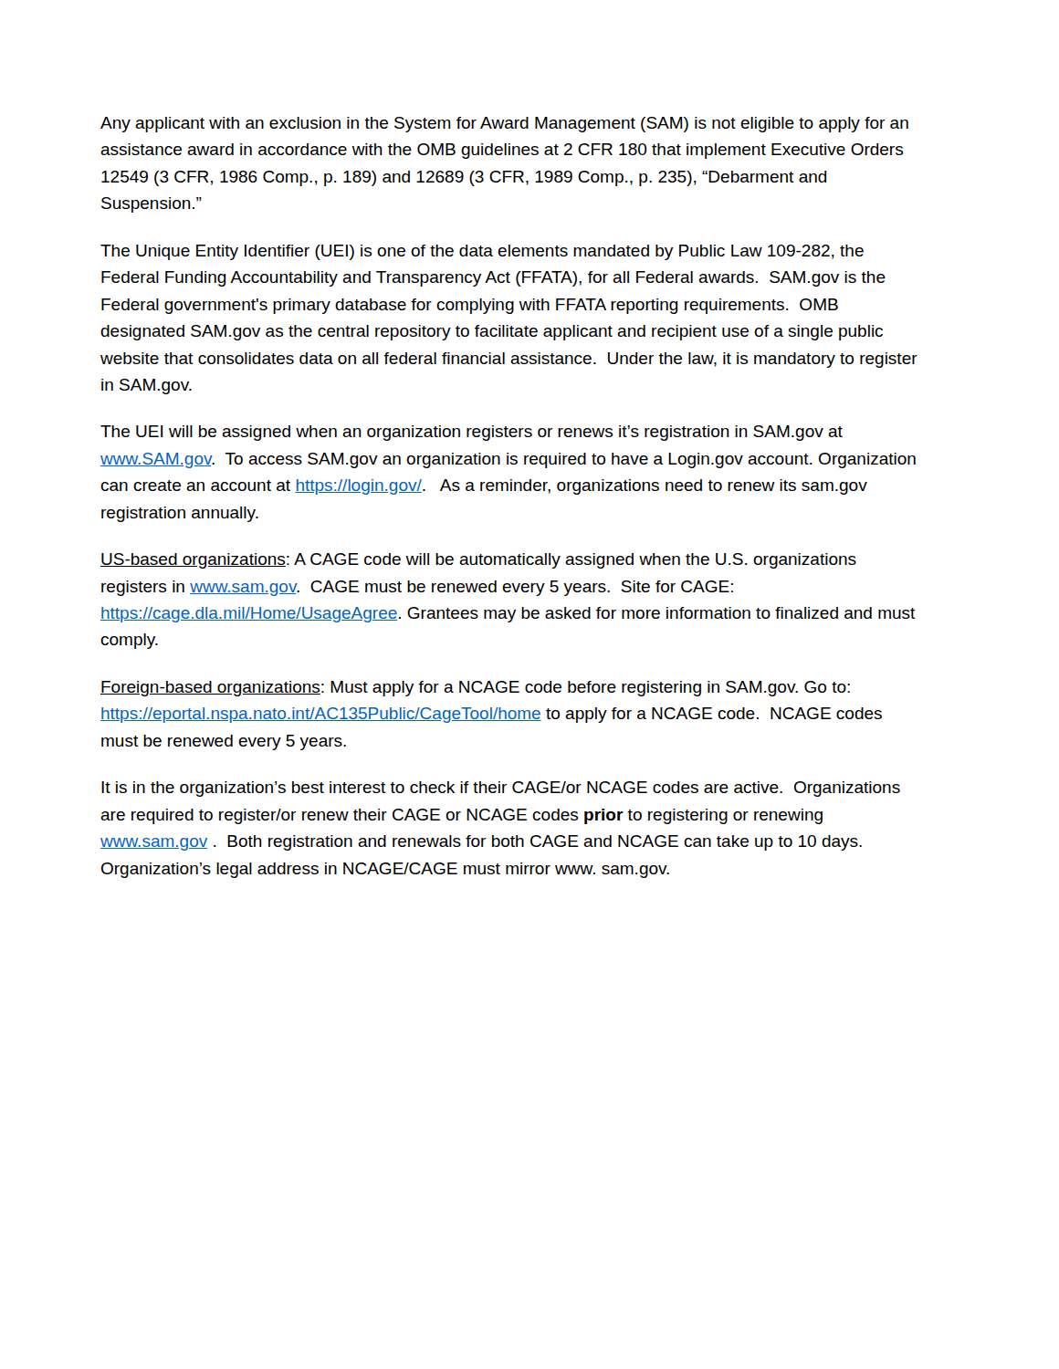Any applicant with an exclusion in the System for Award Management (SAM) is not eligible to apply for an assistance award in accordance with the OMB guidelines at 2 CFR 180 that implement Executive Orders 12549 (3 CFR, 1986 Comp., p. 189) and 12689 (3 CFR, 1989 Comp., p. 235), “Debarment and Suspension.”
The Unique Entity Identifier (UEI) is one of the data elements mandated by Public Law 109-282, the Federal Funding Accountability and Transparency Act (FFATA), for all Federal awards. SAM.gov is the Federal government's primary database for complying with FFATA reporting requirements. OMB designated SAM.gov as the central repository to facilitate applicant and recipient use of a single public website that consolidates data on all federal financial assistance. Under the law, it is mandatory to register in SAM.gov.
The UEI will be assigned when an organization registers or renews it’s registration in SAM.gov at www.SAM.gov. To access SAM.gov an organization is required to have a Login.gov account. Organization can create an account at https://login.gov/. As a reminder, organizations need to renew its sam.gov registration annually.
US-based organizations: A CAGE code will be automatically assigned when the U.S. organizations registers in www.sam.gov. CAGE must be renewed every 5 years. Site for CAGE: https://cage.dla.mil/Home/UsageAgree. Grantees may be asked for more information to finalized and must comply.
Foreign-based organizations: Must apply for a NCAGE code before registering in SAM.gov. Go to: https://eportal.nspa.nato.int/AC135Public/CageTool/home to apply for a NCAGE code. NCAGE codes must be renewed every 5 years.
It is in the organization’s best interest to check if their CAGE/or NCAGE codes are active. Organizations are required to register/or renew their CAGE or NCAGE codes prior to registering or renewing www.sam.gov . Both registration and renewals for both CAGE and NCAGE can take up to 10 days. Organization’s legal address in NCAGE/CAGE must mirror www. sam.gov.